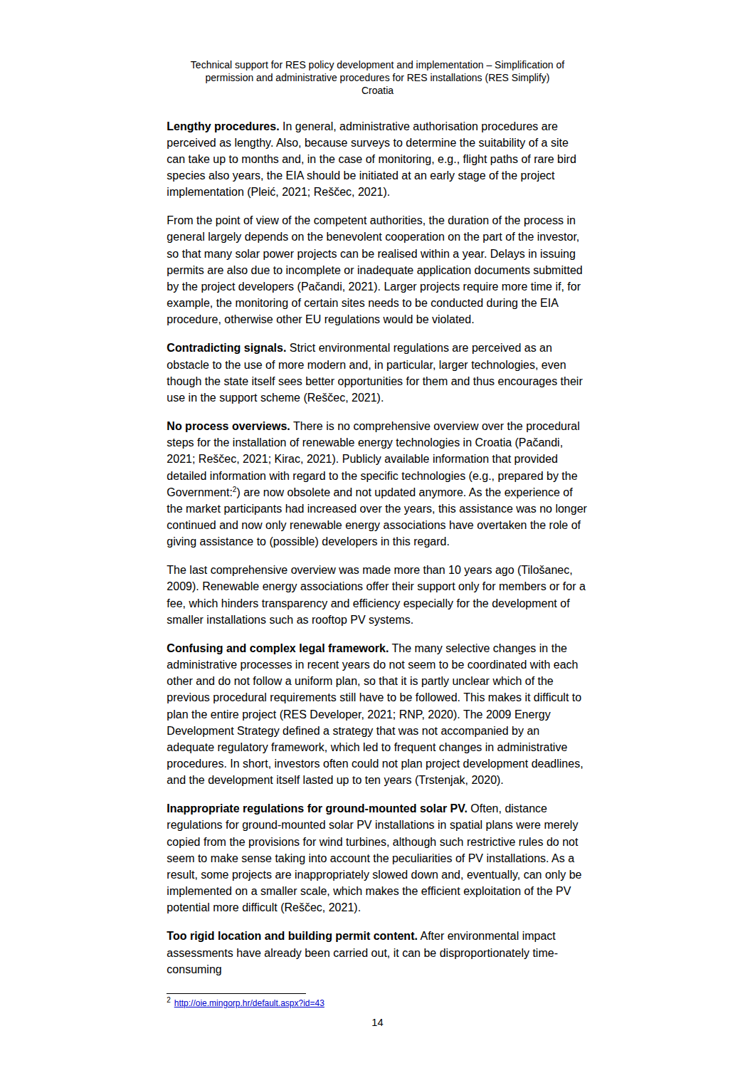Technical support for RES policy development and implementation – Simplification of
permission and administrative procedures for RES installations (RES Simplify)
Croatia
Lengthy procedures. In general, administrative authorisation procedures are perceived as lengthy. Also, because surveys to determine the suitability of a site can take up to months and, in the case of monitoring, e.g., flight paths of rare bird species also years, the EIA should be initiated at an early stage of the project implementation (Pleić, 2021; Reščec, 2021).
From the point of view of the competent authorities, the duration of the process in general largely depends on the benevolent cooperation on the part of the investor, so that many solar power projects can be realised within a year. Delays in issuing permits are also due to incomplete or inadequate application documents submitted by the project developers (Pačandi, 2021). Larger projects require more time if, for example, the monitoring of certain sites needs to be conducted during the EIA procedure, otherwise other EU regulations would be violated.
Contradicting signals. Strict environmental regulations are perceived as an obstacle to the use of more modern and, in particular, larger technologies, even though the state itself sees better opportunities for them and thus encourages their use in the support scheme (Reščec, 2021).
No process overviews. There is no comprehensive overview over the procedural steps for the installation of renewable energy technologies in Croatia (Pačandi, 2021; Reščec, 2021; Kirac, 2021). Publicly available information that provided detailed information with regard to the specific technologies (e.g., prepared by the Government:2) are now obsolete and not updated anymore. As the experience of the market participants had increased over the years, this assistance was no longer continued and now only renewable energy associations have overtaken the role of giving assistance to (possible) developers in this regard.
The last comprehensive overview was made more than 10 years ago (Tilošanec, 2009). Renewable energy associations offer their support only for members or for a fee, which hinders transparency and efficiency especially for the development of smaller installations such as rooftop PV systems.
Confusing and complex legal framework. The many selective changes in the administrative processes in recent years do not seem to be coordinated with each other and do not follow a uniform plan, so that it is partly unclear which of the previous procedural requirements still have to be followed. This makes it difficult to plan the entire project (RES Developer, 2021; RNP, 2020). The 2009 Energy Development Strategy defined a strategy that was not accompanied by an adequate regulatory framework, which led to frequent changes in administrative procedures. In short, investors often could not plan project development deadlines, and the development itself lasted up to ten years (Trstenjak, 2020).
Inappropriate regulations for ground-mounted solar PV. Often, distance regulations for ground-mounted solar PV installations in spatial plans were merely copied from the provisions for wind turbines, although such restrictive rules do not seem to make sense taking into account the peculiarities of PV installations. As a result, some projects are inappropriately slowed down and, eventually, can only be implemented on a smaller scale, which makes the efficient exploitation of the PV potential more difficult (Reščec, 2021).
Too rigid location and building permit content. After environmental impact assessments have already been carried out, it can be disproportionately time-consuming
2 http://oie.mingorp.hr/default.aspx?id=43
14